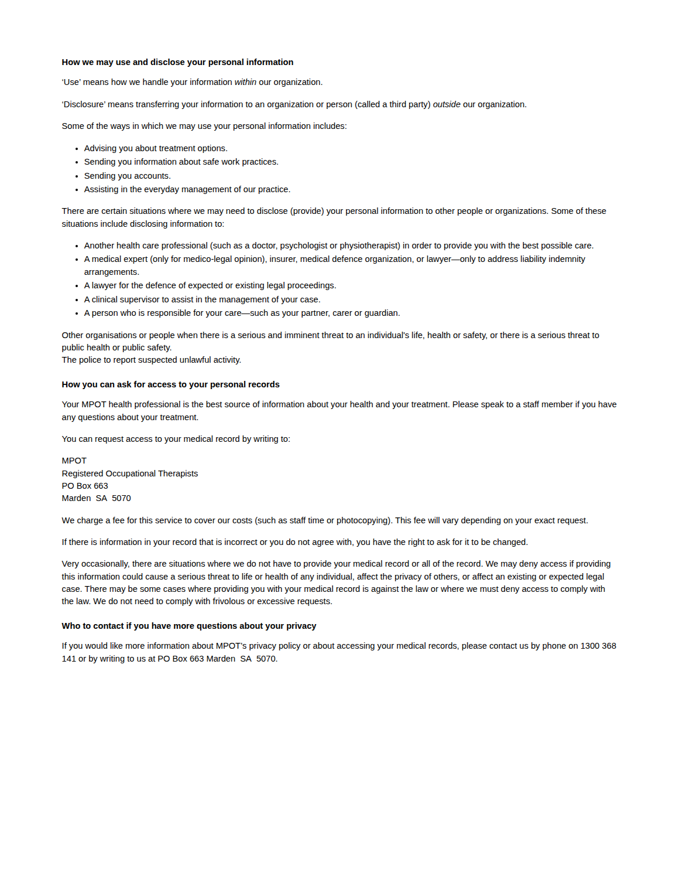How we may use and disclose your personal information
‘Use’ means how we handle your information within our organization.
‘Disclosure’ means transferring your information to an organization or person (called a third party) outside our organization.
Some of the ways in which we may use your personal information includes:
Advising you about treatment options.
Sending you information about safe work practices.
Sending you accounts.
Assisting in the everyday management of our practice.
There are certain situations where we may need to disclose (provide) your personal information to other people or organizations. Some of these situations include disclosing information to:
Another health care professional (such as a doctor, psychologist or physiotherapist) in order to provide you with the best possible care.
A medical expert (only for medico-legal opinion), insurer, medical defence organization, or lawyer—only to address liability indemnity arrangements.
A lawyer for the defence of expected or existing legal proceedings.
A clinical supervisor to assist in the management of your case.
A person who is responsible for your care—such as your partner, carer or guardian.
Other organisations or people when there is a serious and imminent threat to an individual's life, health or safety, or there is a serious threat to public health or public safety.
The police to report suspected unlawful activity.
How you can ask for access to your personal records
Your MPOT health professional is the best source of information about your health and your treatment. Please speak to a staff member if you have any questions about your treatment.
You can request access to your medical record by writing to:
MPOT Registered Occupational Therapists PO Box 663 Marden SA 5070
We charge a fee for this service to cover our costs (such as staff time or photocopying). This fee will vary depending on your exact request.
If there is information in your record that is incorrect or you do not agree with, you have the right to ask for it to be changed.
Very occasionally, there are situations where we do not have to provide your medical record or all of the record. We may deny access if providing this information could cause a serious threat to life or health of any individual, affect the privacy of others, or affect an existing or expected legal case. There may be some cases where providing you with your medical record is against the law or where we must deny access to comply with the law. We do not need to comply with frivolous or excessive requests.
Who to contact if you have more questions about your privacy
If you would like more information about MPOT’s privacy policy or about accessing your medical records, please contact us by phone on 1300 368 141 or by writing to us at PO Box 663 Marden SA 5070.